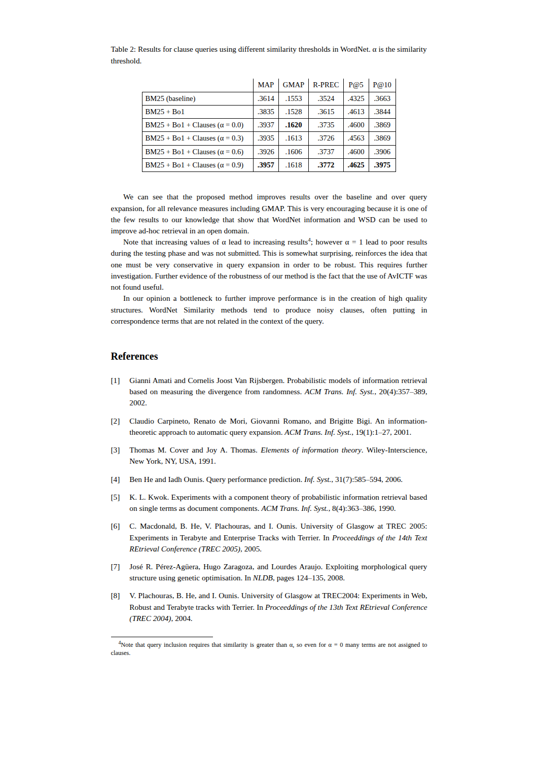Table 2: Results for clause queries using different similarity thresholds in WordNet. α is the similarity threshold.
| | MAP | GMAP | R-PREC | P@5 | P@10 |
| --- | --- | --- | --- | --- | --- |
| BM25 (baseline) | .3614 | .1553 | .3524 | .4325 | .3663 |
| BM25 + Bo1 | .3835 | .1528 | .3615 | .4613 | .3844 |
| BM25 + Bo1 + Clauses (α = 0.0) | .3937 | .1620 | .3735 | .4600 | .3869 |
| BM25 + Bo1 + Clauses (α = 0.3) | .3935 | .1613 | .3726 | .4563 | .3869 |
| BM25 + Bo1 + Clauses (α = 0.6) | .3926 | .1606 | .3737 | .4600 | .3906 |
| BM25 + Bo1 + Clauses (α = 0.9) | .3957 | .1618 | .3772 | .4625 | .3975 |
We can see that the proposed method improves results over the baseline and over query expansion, for all relevance measures including GMAP. This is very encouraging because it is one of the few results to our knowledge that show that WordNet information and WSD can be used to improve ad-hoc retrieval in an open domain.
Note that increasing values of α lead to increasing results4; however α = 1 lead to poor results during the testing phase and was not submitted. This is somewhat surprising, reinforces the idea that one must be very conservative in query expansion in order to be robust. This requires further investigation. Further evidence of the robustness of our method is the fact that the use of AvICTF was not found useful.
In our opinion a bottleneck to further improve performance is in the creation of high quality structures. WordNet Similarity methods tend to produce noisy clauses, often putting in correspondence terms that are not related in the context of the query.
References
[1] Gianni Amati and Cornelis Joost Van Rijsbergen. Probabilistic models of information retrieval based on measuring the divergence from randomness. ACM Trans. Inf. Syst., 20(4):357–389, 2002.
[2] Claudio Carpineto, Renato de Mori, Giovanni Romano, and Brigitte Bigi. An information-theoretic approach to automatic query expansion. ACM Trans. Inf. Syst., 19(1):1–27, 2001.
[3] Thomas M. Cover and Joy A. Thomas. Elements of information theory. Wiley-Interscience, New York, NY, USA, 1991.
[4] Ben He and Iadh Ounis. Query performance prediction. Inf. Syst., 31(7):585–594, 2006.
[5] K. L. Kwok. Experiments with a component theory of probabilistic information retrieval based on single terms as document components. ACM Trans. Inf. Syst., 8(4):363–386, 1990.
[6] C. Macdonald, B. He, V. Plachouras, and I. Ounis. University of Glasgow at TREC 2005: Experiments in Terabyte and Enterprise Tracks with Terrier. In Proceeddings of the 14th Text REtrieval Conference (TREC 2005), 2005.
[7] José R. Pérez-Agüera, Hugo Zaragoza, and Lourdes Araujo. Exploiting morphological query structure using genetic optimisation. In NLDB, pages 124–135, 2008.
[8] V. Plachouras, B. He, and I. Ounis. University of Glasgow at TREC2004: Experiments in Web, Robust and Terabyte tracks with Terrier. In Proceeddings of the 13th Text REtrieval Conference (TREC 2004), 2004.
4Note that query inclusion requires that similarity is greater than α, so even for α = 0 many terms are not assigned to clauses.